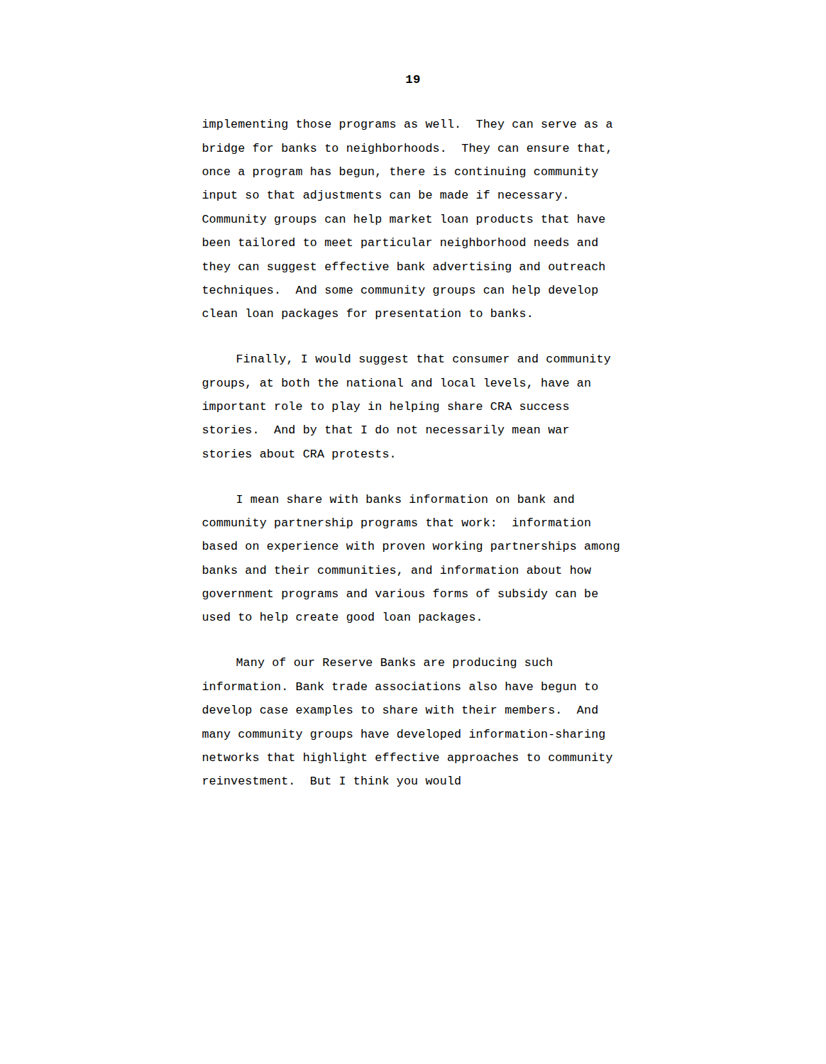19
implementing those programs as well. They can serve as a bridge for banks to neighborhoods. They can ensure that, once a program has begun, there is continuing community input so that adjustments can be made if necessary. Community groups can help market loan products that have been tailored to meet particular neighborhood needs and they can suggest effective bank advertising and outreach techniques. And some community groups can help develop clean loan packages for presentation to banks.
Finally, I would suggest that consumer and community groups, at both the national and local levels, have an important role to play in helping share CRA success stories. And by that I do not necessarily mean war stories about CRA protests.
I mean share with banks information on bank and community partnership programs that work: information based on experience with proven working partnerships among banks and their communities, and information about how government programs and various forms of subsidy can be used to help create good loan packages.
Many of our Reserve Banks are producing such information. Bank trade associations also have begun to develop case examples to share with their members. And many community groups have developed information-sharing networks that highlight effective approaches to community reinvestment. But I think you would